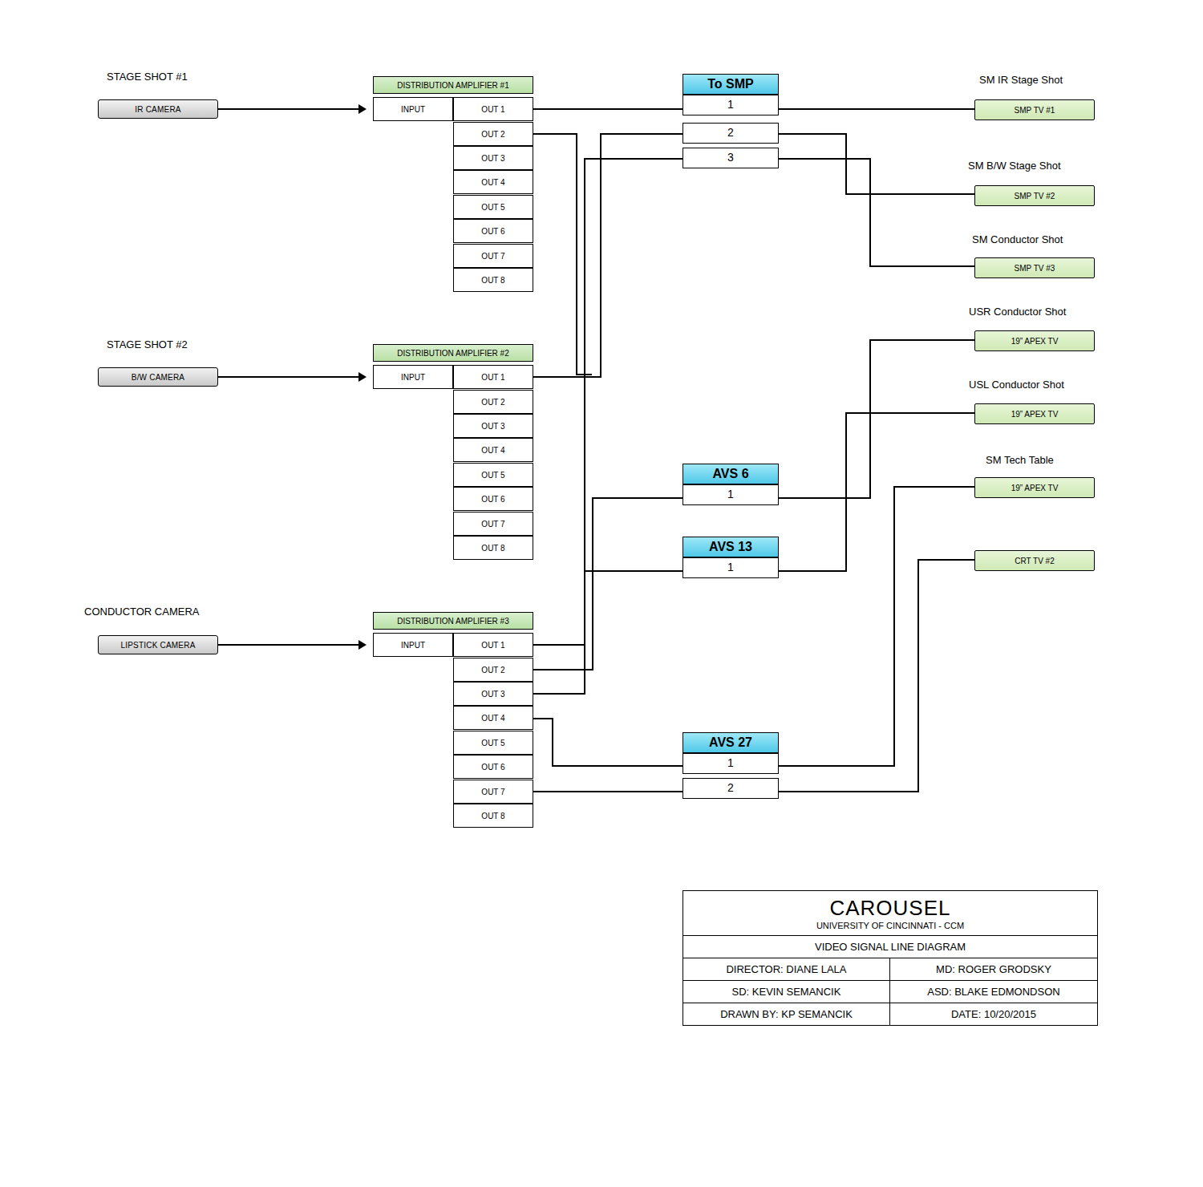SOURCE LABELS
STAGE SHOT #1
STAGE SHOT #2
CONDUCTOR CAMERA
CAMERAS
IR CAMERA
B/W CAMERA
LIPSTICK CAMERA
DISTRIBUTION AMPLIFIER #1
DISTRIBUTION AMPLIFIER #1
INPUT
OUT 1
OUT 2
OUT 3
OUT 4
OUT 5
OUT 6
OUT 7
OUT 8
DISTRIBUTION AMPLIFIER #2
DISTRIBUTION AMPLIFIER #2
INPUT
OUT 1
OUT 2
OUT 3
OUT 4
OUT 5
OUT 6
OUT 7
OUT 8
DISTRIBUTION AMPLIFIER #3
DISTRIBUTION AMPLIFIER #3
INPUT
OUT 1
OUT 2
OUT 3
OUT 4
OUT 5
OUT 6
OUT 7
OUT 8
SMP / AVS BOXES
To SMP
1
2
3
AVS 6
1
AVS 13
1
AVS 27
1
2
DESTINATION LABELS + MONITORS
SM IR Stage Shot
SMP TV #1
SM B/W Stage Shot
SMP TV #2
SM Conductor Shot
SMP TV #3
USR Conductor Shot
19” APEX TV
USL Conductor Shot
19” APEX TV
SM Tech Table
19” APEX TV
CRT TV #2
WIRES : CAMERA -> DA INPUT
WIRES : DA1 OUT1 -> SMP 1 -> SMP TV #1
WIRES : DA2 OUT1 -> SMP 2 -> SMP TV #2
WIRES : DA3 OUT1 -> SMP 3 -> SMP TV #3
WIRES : DA3 OUT2 -> AVS 6 -> USR Conductor Shot
WIRES : DA3 OUT3 -> AVS 13 -> USL Conductor Shot
WIRES : DA3 OUT4 -> AVS 27 #1 -> SM Tech Table
WIRES : DA3 OUT7 -> AVS 27 #2 -> CRT TV #2
TITLE BLOCK
| CAROUSEL |
| UNIVERSITY OF CINCINNATI - CCM |
| VIDEO SIGNAL LINE DIAGRAM |
| DIRECTOR: DIANE LALA | MD: ROGER GRODSKY |
| SD: KEVIN SEMANCIK | ASD: BLAKE EDMONDSON |
| DRAWN BY: KP SEMANCIK | DATE: 10/20/2015 |